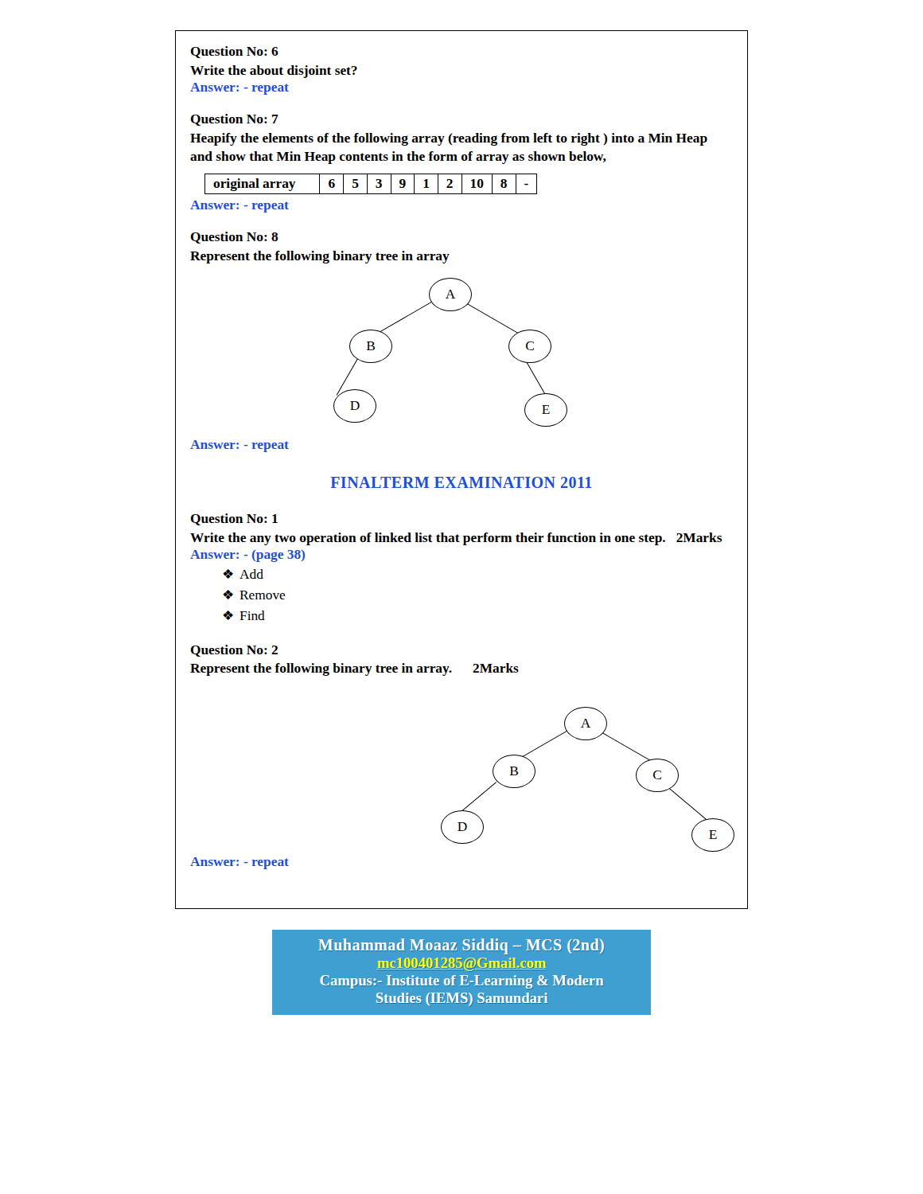Question No: 6
Write the about disjoint set?
Answer: - repeat
Question No: 7
Heapify the elements of the following array (reading from left to right ) into a Min Heap and show that Min Heap contents in the form of array as shown below,
| original array | 6 | 5 | 3 | 9 | 1 | 2 | 10 | 8 | - |
Answer: - repeat
Question No: 8
Represent the following binary tree in array
A
B
C
D
E
Answer: - repeat
FINALTERM EXAMINATION 2011
Question No: 1
Write the any two operation of linked list that perform their function in one step. 2Marks
Answer: - (page 38)
Add
Remove
Find
Question No: 2
Represent the following binary tree in array. 2Marks
A
B
C
D
E
Answer: - repeat
Muhammad Moaaz Siddiq – MCS (2nd)
mc100401285@Gmail.com
Campus:- Institute of E-Learning & Modern
Studies (IEMS) Samundari